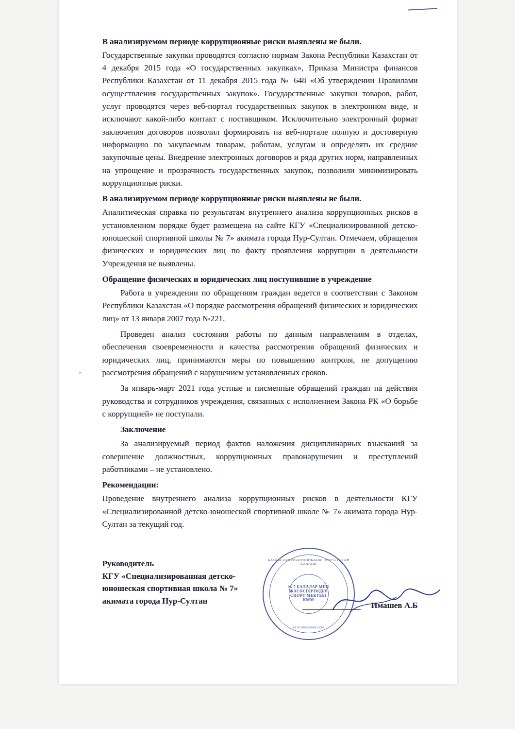ʼ
В анализируемом периоде коррупционные риски выявлены не были.
Государственные закупки проводятся согласно нормам Закона Республики Казахстан от 4 декабря 2015 года «О государственных закупках», Приказа Министра финансов Республики Казахстан от 11 декабря 2015 года № 648 «Об утверждении Правилами осуществления государственных закупок». Государственные закупки товаров, работ, услуг проводятся через веб-портал государственных закупок в электронном виде, и исключают какой-либо контакт с поставщиком. Исключительно электронный формат заключения договоров позволил формировать на веб-портале полную и достоверную информацию по закупаемым товарам, работам, услугам и определять их средние закупочные цены. Внедрение электронных договоров и ряда других норм, направленных на упрощение и прозрачность государственных закупок, позволили минимизировать коррупционные риски.
В анализируемом периоде коррупционные риски выявлены не были.
Аналитическая справка по результатам внутреннего анализа коррупционных рисков в установленном порядке будет размещена на сайте КГУ «Специализированной детско-юношеской спортивной школы № 7» акимата города Нур-Султан. Отмечаем, обращения физических и юридических лиц по факту проявления коррупции в деятельности Учреждения не выявлены.
Обращение физических и юридических лиц поступившие в учреждение
Работа в учреждении по обращениям граждан ведется в соответствии с Законом Республики Казахстан «О порядке рассмотрения обращений физических и юридических лиц» от 13 января 2007 года №221.
Проведен анализ состояния работы по данным направлениям в отделах, обеспечения своевременности и качества рассмотрения обращений физических и юридических лиц, принимаются меры по повышению контроля, не допущению рассмотрения обращений с нарушением установленных сроков.
За январь-март 2021 года устные и писменные обращений граждан на действия руководства и сотрудников учреждения, связанных с исполнением Закона РК «О борьбе с коррупцией» не поступали.
Заключение
За анализируемый период фактов наложения дисциплинарных взысканий за совершение должностных, коррупционных правонарушении и преступлений работниками – не установлено.
Рекомендации:
Проведение внутреннего анализа коррупционных рисков в деятельности КГУ «Специализированной детско-юношеской спортивной школе № 7» акимата города Нур-Султан за текущий год.
Руководитель
КГУ «Специализированная детско-
юношеская спортивная школа № 7»
акимата города Нур-Султан
ҚАЗАҚСТАН РЕСПУБЛИКАСЫ · НҰР-СҰЛТАН ҚАЛАСЫ
№ 7 БАЛАЛАР МЕН
ЖАСӨСПІРІМДЕР
СПОРТ МЕКТЕБІ
КММ
БСН 080240001336
Имашев А.Б